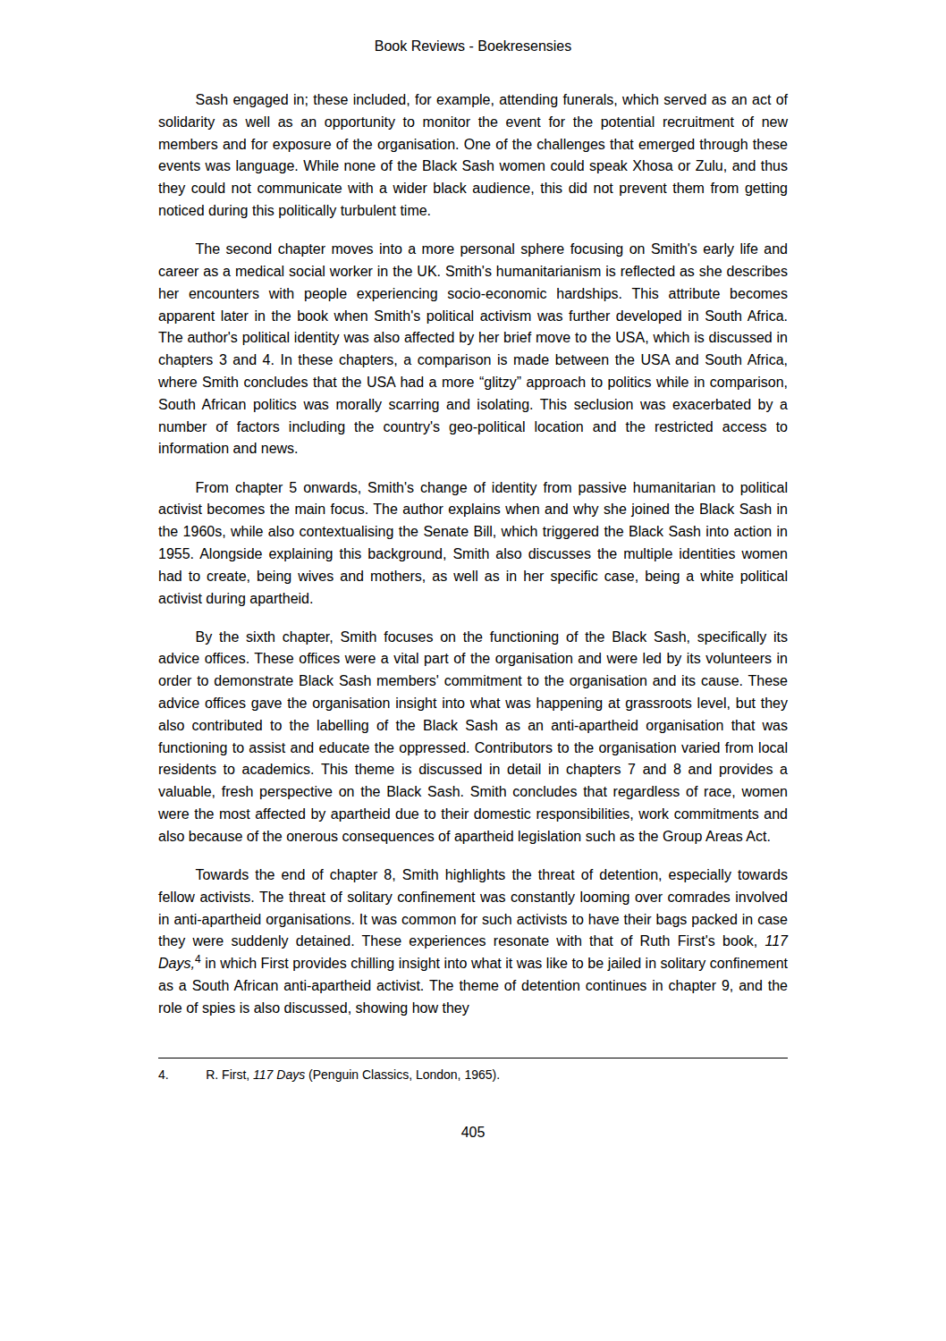Book Reviews - Boekresensies
Sash engaged in; these included, for example, attending funerals, which served as an act of solidarity as well as an opportunity to monitor the event for the potential recruitment of new members and for exposure of the organisation. One of the challenges that emerged through these events was language. While none of the Black Sash women could speak Xhosa or Zulu, and thus they could not communicate with a wider black audience, this did not prevent them from getting noticed during this politically turbulent time.
The second chapter moves into a more personal sphere focusing on Smith's early life and career as a medical social worker in the UK. Smith's humanitarianism is reflected as she describes her encounters with people experiencing socio-economic hardships. This attribute becomes apparent later in the book when Smith's political activism was further developed in South Africa. The author's political identity was also affected by her brief move to the USA, which is discussed in chapters 3 and 4. In these chapters, a comparison is made between the USA and South Africa, where Smith concludes that the USA had a more “glitzy” approach to politics while in comparison, South African politics was morally scarring and isolating. This seclusion was exacerbated by a number of factors including the country's geo-political location and the restricted access to information and news.
From chapter 5 onwards, Smith's change of identity from passive humanitarian to political activist becomes the main focus. The author explains when and why she joined the Black Sash in the 1960s, while also contextualising the Senate Bill, which triggered the Black Sash into action in 1955. Alongside explaining this background, Smith also discusses the multiple identities women had to create, being wives and mothers, as well as in her specific case, being a white political activist during apartheid.
By the sixth chapter, Smith focuses on the functioning of the Black Sash, specifically its advice offices. These offices were a vital part of the organisation and were led by its volunteers in order to demonstrate Black Sash members' commitment to the organisation and its cause. These advice offices gave the organisation insight into what was happening at grassroots level, but they also contributed to the labelling of the Black Sash as an anti-apartheid organisation that was functioning to assist and educate the oppressed. Contributors to the organisation varied from local residents to academics. This theme is discussed in detail in chapters 7 and 8 and provides a valuable, fresh perspective on the Black Sash. Smith concludes that regardless of race, women were the most affected by apartheid due to their domestic responsibilities, work commitments and also because of the onerous consequences of apartheid legislation such as the Group Areas Act.
Towards the end of chapter 8, Smith highlights the threat of detention, especially towards fellow activists. The threat of solitary confinement was constantly looming over comrades involved in anti-apartheid organisations. It was common for such activists to have their bags packed in case they were suddenly detained. These experiences resonate with that of Ruth First's book, 117 Days,4 in which First provides chilling insight into what it was like to be jailed in solitary confinement as a South African anti-apartheid activist. The theme of detention continues in chapter 9, and the role of spies is also discussed, showing how they
4. R. First, 117 Days (Penguin Classics, London, 1965).
405